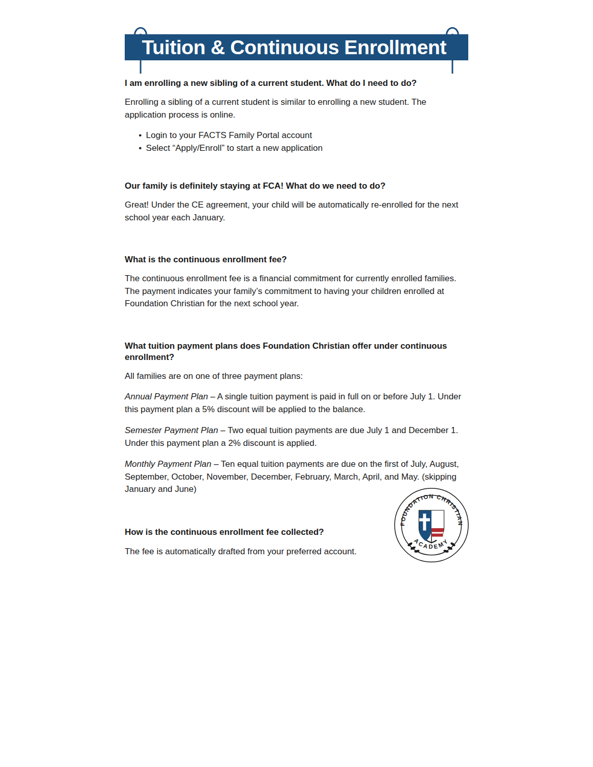Tuition & Continuous Enrollment
I am enrolling a new sibling of a current student. What do I need to do?
Enrolling a sibling of a current student is similar to enrolling a new student. The application process is online.
Login to your FACTS Family Portal account
Select “Apply/Enroll” to start a new application
Our family is definitely staying at FCA! What do we need to do?
Great! Under the CE agreement, your child will be automatically re-enrolled for the next school year each January.
What is the continuous enrollment fee?
The continuous enrollment fee is a financial commitment for currently enrolled families. The payment indicates your family’s commitment to having your children enrolled at Foundation Christian for the next school year.
What tuition payment plans does Foundation Christian offer under continuous enrollment?
All families are on one of three payment plans:
Annual Payment Plan – A single tuition payment is paid in full on or before July 1. Under this payment plan a 5% discount will be applied to the balance.
Semester Payment Plan – Two equal tuition payments are due July 1 and December 1. Under this payment plan a 2% discount is applied.
Monthly Payment Plan – Ten equal tuition payments are due on the first of July, August, September, October, November, December, February, March, April, and May. (skipping January and June)
How is the continuous enrollment fee collected?
The fee is automatically drafted from your preferred account.
FOUNDATION CHRISTIAN ACADEMY